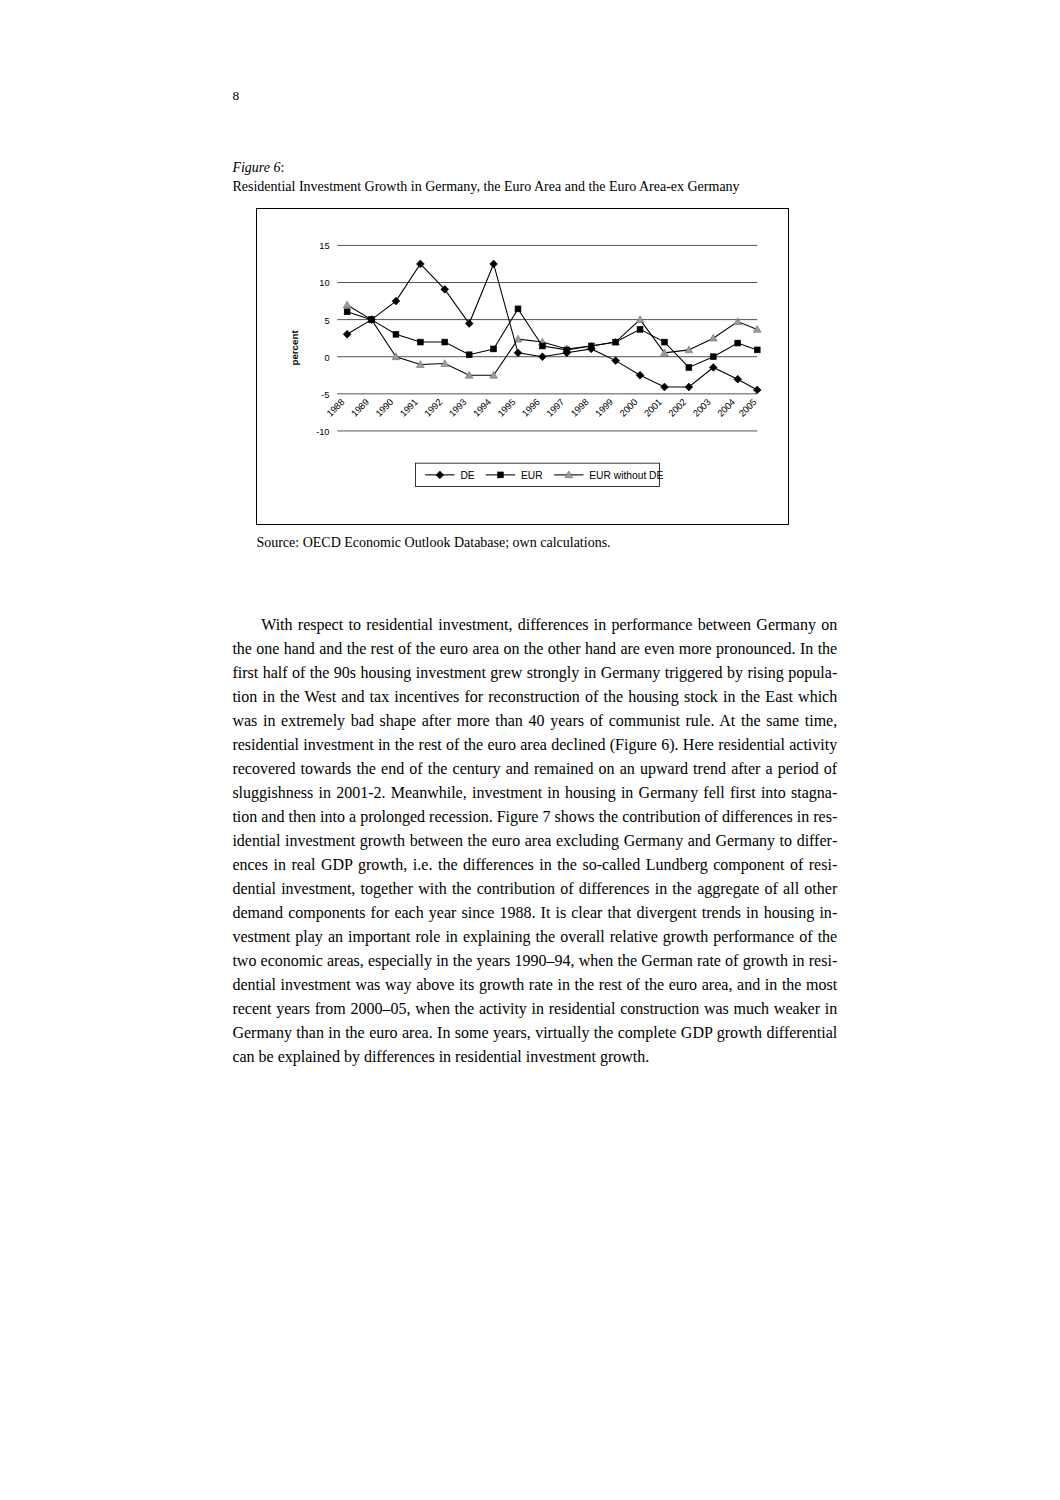8
Figure 6:
Residential Investment Growth in Germany, the Euro Area and the Euro Area-ex Germany
15 10 5 0 -5 -10 percent 1988 1989 1990 1991 1992 1993 1994 1995 1996 1997 1998 1999 2000 2001 2002 2003 2004 2005 DE EUR EUR without DE
Source: OECD Economic Outlook Database; own calculations.
With respect to residential investment, differences in performance between Germany on the one hand and the rest of the euro area on the other hand are even more pronounced. In the first half of the 90s housing investment grew strongly in Germany triggered by rising population in the West and tax incentives for reconstruction of the housing stock in the East which was in extremely bad shape after more than 40 years of communist rule. At the same time, residential investment in the rest of the euro area declined (Figure 6). Here residential activity recovered towards the end of the century and remained on an upward trend after a period of sluggishness in 2001-2. Meanwhile, investment in housing in Germany fell first into stagnation and then into a prolonged recession. Figure 7 shows the contribution of differences in residential investment growth between the euro area excluding Germany and Germany to differences in real GDP growth, i.e. the differences in the so-called Lundberg component of residential investment, together with the contribution of differences in the aggregate of all other demand components for each year since 1988. It is clear that divergent trends in housing investment play an important role in explaining the overall relative growth performance of the two economic areas, especially in the years 1990–94, when the German rate of growth in residential investment was way above its growth rate in the rest of the euro area, and in the most recent years from 2000–05, when the activity in residential construction was much weaker in Germany than in the euro area. In some years, virtually the complete GDP growth differential can be explained by differences in residential investment growth.